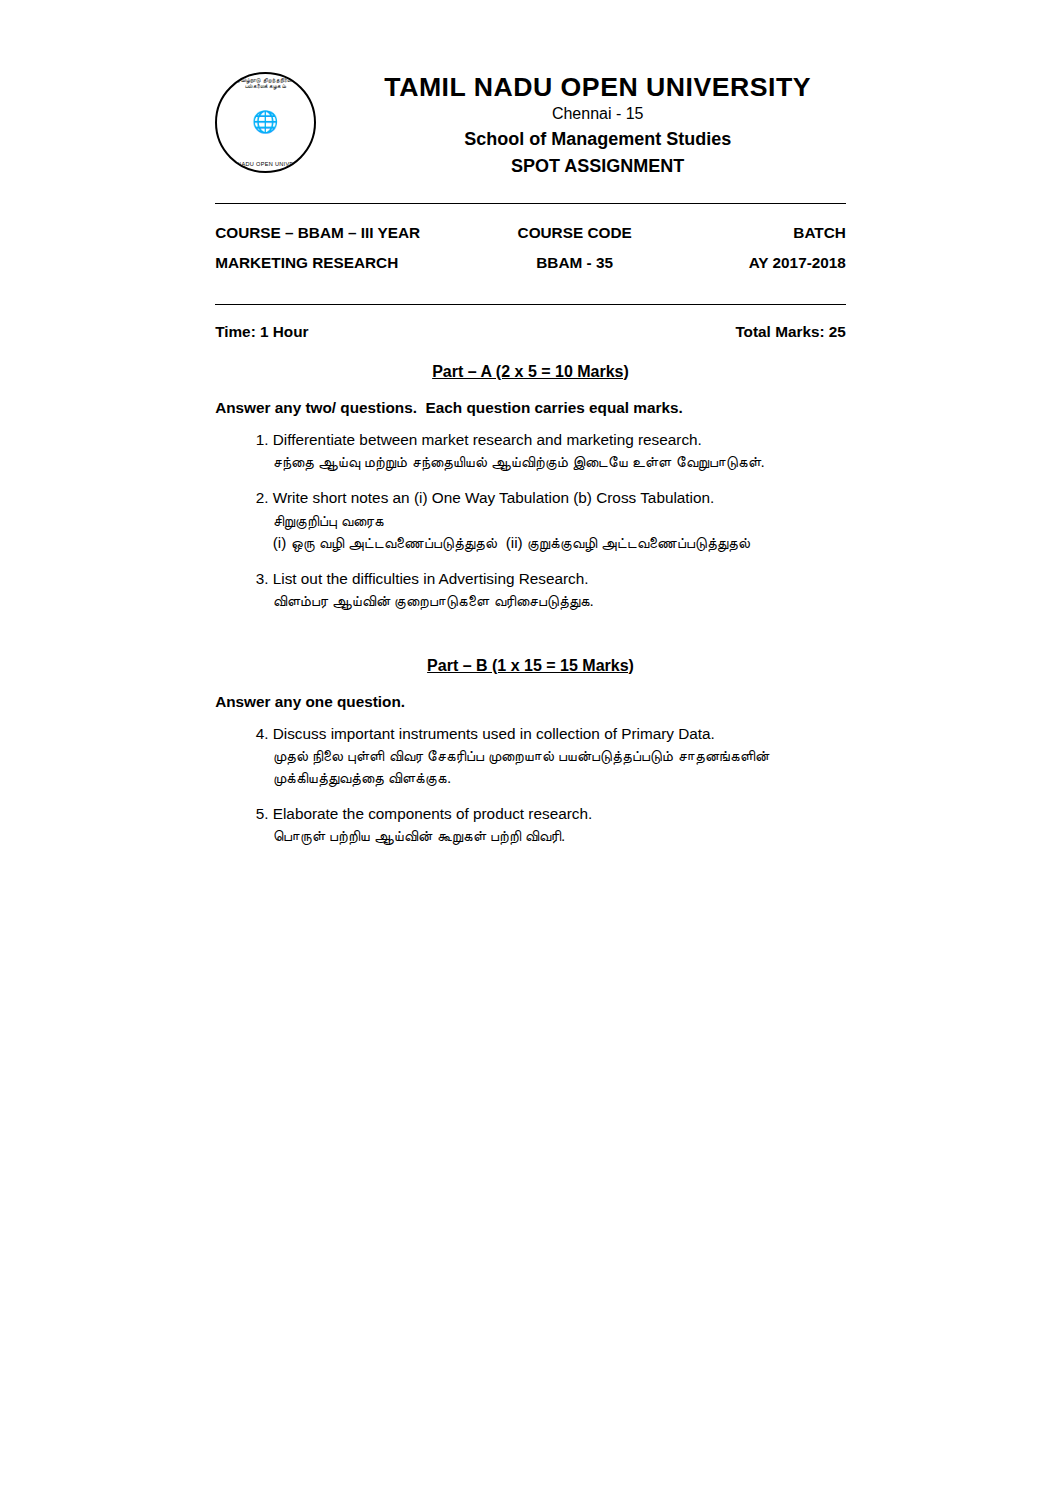தமிழ்நாடு திறந்தநிலைப் பல்கலைக்கழகம்
🌐
TAMILNADU OPEN UNIVERSITY
TAMIL NADU OPEN UNIVERSITY
Chennai - 15
School of Management Studies
SPOT ASSIGNMENT
| COURSE – BBAM – III YEAR | COURSE CODE | BATCH |
| MARKETING RESEARCH | BBAM - 35 | AY 2017-2018 |
Time: 1 Hour Total Marks: 25
Part – A (2 x 5 = 10 Marks)
Answer any two/ questions. Each question carries equal marks.
Differentiate between market research and marketing research. சந்தை ஆய்வு மற்றும் சந்தையியல் ஆய்விற்கும் இடையே உள்ள வேறுபாடுகள்.
Write short notes an (i) One Way Tabulation (b) Cross Tabulation. சிறுகுறிப்பு வரைக (i) ஒரு வழி அட்டவணைப்படுத்துதல் (ii) குறுக்குவழி அட்டவணைப்படுத்துதல்
List out the difficulties in Advertising Research. விளம்பர ஆய்வின் குறைபாடுகளை வரிசைபடுத்துக.
Part – B (1 x 15 = 15 Marks)
Answer any one question.
Discuss important instruments used in collection of Primary Data. முதல் நிலை புள்ளி விவர சேகரிப்ப முறையால் பயன்படுத்தப்படும் சாதனங்களின் முக்கியத்துவத்தை விளக்குக.
Elaborate the components of product research. பொருள் பற்றிய ஆய்வின் கூறுகள் பற்றி விவரி.